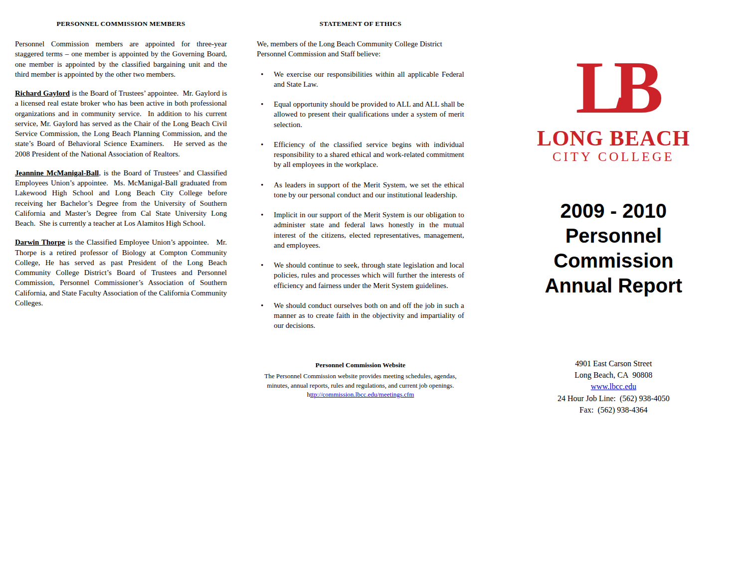PERSONNEL COMMISSION MEMBERS
Personnel Commission members are appointed for three-year staggered terms – one member is appointed by the Governing Board, one member is appointed by the classified bargaining unit and the third member is appointed by the other two members.
Richard Gaylord is the Board of Trustees’ appointee. Mr. Gaylord is a licensed real estate broker who has been active in both professional organizations and in community service. In addition to his current service, Mr. Gaylord has served as the Chair of the Long Beach Civil Service Commission, the Long Beach Planning Commission, and the state’s Board of Behavioral Science Examiners. He served as the 2008 President of the National Association of Realtors.
Jeannine McManigal-Ball, is the Board of Trustees’ and Classified Employees Union’s appointee. Ms. McManigal-Ball graduated from Lakewood High School and Long Beach City College before receiving her Bachelor’s Degree from the University of Southern California and Master’s Degree from Cal State University Long Beach. She is currently a teacher at Los Alamitos High School.
Darwin Thorpe is the Classified Employee Union’s appointee. Mr. Thorpe is a retired professor of Biology at Compton Community College, He has served as past President of the Long Beach Community College District’s Board of Trustees and Personnel Commission, Personnel Commissioner’s Association of Southern California, and State Faculty Association of the California Community Colleges.
STATEMENT OF ETHICS
We, members of the Long Beach Community College District Personnel Commission and Staff believe:
We exercise our responsibilities within all applicable Federal and State Law.
Equal opportunity should be provided to ALL and ALL shall be allowed to present their qualifications under a system of merit selection.
Efficiency of the classified service begins with individual responsibility to a shared ethical and work-related commitment by all employees in the workplace.
As leaders in support of the Merit System, we set the ethical tone by our personal conduct and our institutional leadership.
Implicit in our support of the Merit System is our obligation to administer state and federal laws honestly in the mutual interest of the citizens, elected representatives, management, and employees.
We should continue to seek, through state legislation and local policies, rules and processes which will further the interests of efficiency and fairness under the Merit System guidelines.
We should conduct ourselves both on and off the job in such a manner as to create faith in the objectivity and impartiality of our decisions.
Personnel Commission Website
The Personnel Commission website provides meeting schedules, agendas, minutes, annual reports, rules and regulations, and current job openings.
http://commission.lbcc.edu/meetings.cfm
LB
LONG BEACH
CITY COLLEGE
2009 - 2010
Personnel
Commission
Annual Report
4901 East Carson Street
Long Beach, CA 90808
www.lbcc.edu
24 Hour Job Line: (562) 938-4050
Fax: (562) 938-4364